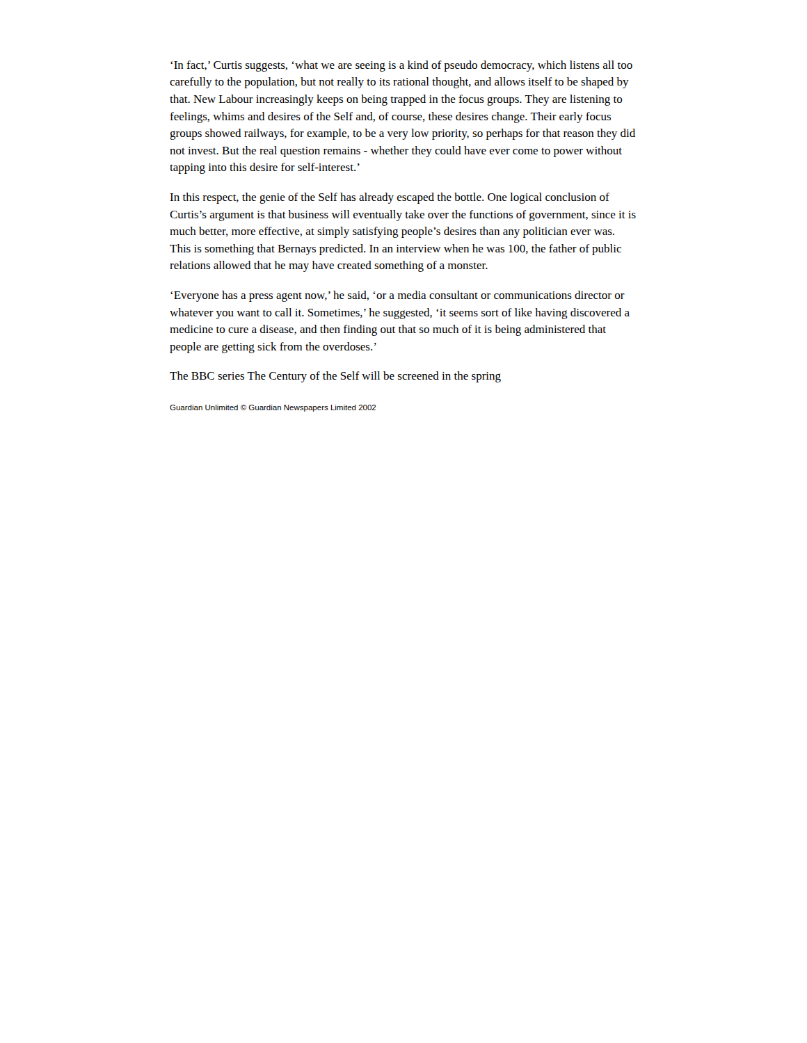‘In fact,’ Curtis suggests, ‘what we are seeing is a kind of pseudo democracy, which listens all too carefully to the population, but not really to its rational thought, and allows itself to be shaped by that. New Labour increasingly keeps on being trapped in the focus groups. They are listening to feelings, whims and desires of the Self and, of course, these desires change. Their early focus groups showed railways, for example, to be a very low priority, so perhaps for that reason they did not invest. But the real question remains - whether they could have ever come to power without tapping into this desire for self-interest.’
In this respect, the genie of the Self has already escaped the bottle. One logical conclusion of Curtis’s argument is that business will eventually take over the functions of government, since it is much better, more effective, at simply satisfying people’s desires than any politician ever was. This is something that Bernays predicted. In an interview when he was 100, the father of public relations allowed that he may have created something of a monster.
‘Everyone has a press agent now,’ he said, ‘or a media consultant or communications director or whatever you want to call it. Sometimes,’ he suggested, ‘it seems sort of like having discovered a medicine to cure a disease, and then finding out that so much of it is being administered that people are getting sick from the overdoses.’
The BBC series The Century of the Self will be screened in the spring
Guardian Unlimited © Guardian Newspapers Limited 2002